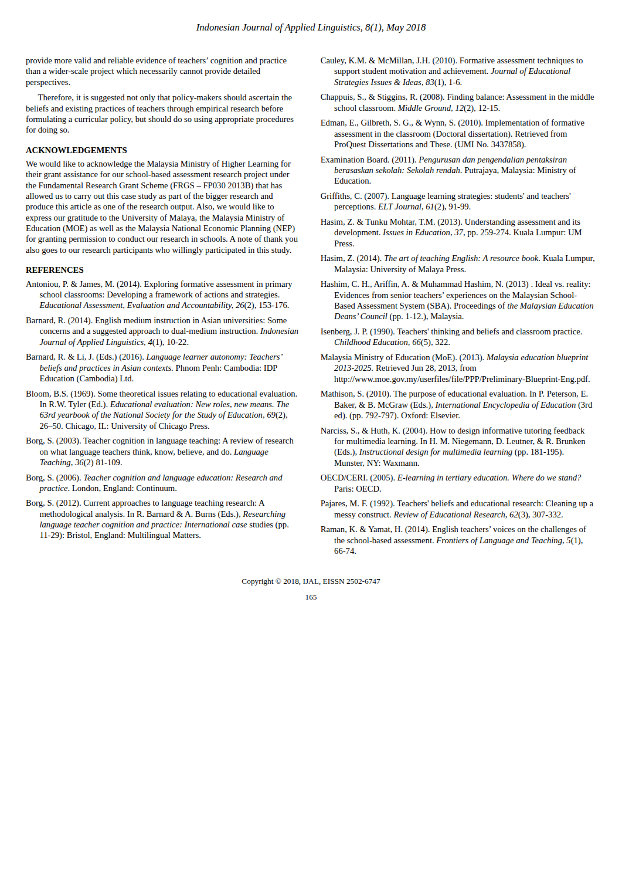Indonesian Journal of Applied Linguistics, 8(1), May 2018
provide more valid and reliable evidence of teachers’ cognition and practice than a wider-scale project which necessarily cannot provide detailed perspectives.
Therefore, it is suggested not only that policy-makers should ascertain the beliefs and existing practices of teachers through empirical research before formulating a curricular policy, but should do so using appropriate procedures for doing so.
ACKNOWLEDGEMENTS
We would like to acknowledge the Malaysia Ministry of Higher Learning for their grant assistance for our school-based assessment research project under the Fundamental Research Grant Scheme (FRGS – FP030 2013B) that has allowed us to carry out this case study as part of the bigger research and produce this article as one of the research output. Also, we would like to express our gratitude to the University of Malaya, the Malaysia Ministry of Education (MOE) as well as the Malaysia National Economic Planning (NEP) for granting permission to conduct our research in schools. A note of thank you also goes to our research participants who willingly participated in this study.
REFERENCES
Antoniou, P. & James, M. (2014). Exploring formative assessment in primary school classrooms: Developing a framework of actions and strategies. Educational Assessment, Evaluation and Accountability, 26(2), 153-176.
Barnard, R. (2014). English medium instruction in Asian universities: Some concerns and a suggested approach to dual-medium instruction. Indonesian Journal of Applied Linguistics, 4(1), 10-22.
Barnard, R. & Li, J. (Eds.) (2016). Language learner autonomy: Teachers’ beliefs and practices in Asian contexts. Phnom Penh: Cambodia: IDP Education (Cambodia) Ltd.
Bloom, B.S. (1969). Some theoretical issues relating to educational evaluation. In R.W. Tyler (Ed.). Educational evaluation: New roles, new means. The 63rd yearbook of the National Society for the Study of Education, 69(2), 26–50. Chicago, IL: University of Chicago Press.
Borg, S. (2003). Teacher cognition in language teaching: A review of research on what language teachers think, know, believe, and do. Language Teaching, 36(2) 81-109.
Borg, S. (2006). Teacher cognition and language education: Research and practice. London, England: Continuum.
Borg, S. (2012). Current approaches to language teaching research: A methodological analysis. In R. Barnard & A. Burns (Eds.), Researching language teacher cognition and practice: International case studies (pp. 11-29): Bristol, England: Multilingual Matters.
Cauley, K.M. & McMillan, J.H. (2010). Formative assessment techniques to support student motivation and achievement. Journal of Educational Strategies Issues & Ideas, 83(1), 1-6.
Chappuis, S., & Stiggins, R. (2008). Finding balance: Assessment in the middle school classroom. Middle Ground, 12(2), 12-15.
Edman, E., Gilbreth, S. G., & Wynn, S. (2010). Implementation of formative assessment in the classroom (Doctoral dissertation). Retrieved from ProQuest Dissertations and These. (UMI No. 3437858).
Examination Board. (2011). Pengurusan dan pengendalian pentaksiran berasaskan sekolah: Sekolah rendah. Putrajaya, Malaysia: Ministry of Education.
Griffiths, C. (2007). Language learning strategies: students' and teachers' perceptions. ELT Journal, 61(2), 91-99.
Hasim, Z. & Tunku Mohtar, T.M. (2013). Understanding assessment and its development. Issues in Education, 37, pp. 259-274. Kuala Lumpur: UM Press.
Hasim, Z. (2014). The art of teaching English: A resource book. Kuala Lumpur, Malaysia: University of Malaya Press.
Hashim, C. H., Ariffin, A. & Muhammad Hashim, N. (2013) . Ideal vs. reality: Evidences from senior teachers’ experiences on the Malaysian School-Based Assessment System (SBA). Proceedings of the Malaysian Education Deans’ Council (pp. 1-12.), Malaysia.
Isenberg, J. P. (1990). Teachers' thinking and beliefs and classroom practice. Childhood Education, 66(5), 322.
Malaysia Ministry of Education (MoE). (2013). Malaysia education blueprint 2013-2025. Retrieved Jun 28, 2013, from http://www.moe.gov.my/userfiles/file/PPP/Preliminary-Blueprint-Eng.pdf.
Mathison, S. (2010). The purpose of educational evaluation. In P. Peterson, E. Baker, & B. McGraw (Eds.), International Encyclopedia of Education (3rd ed). (pp. 792-797). Oxford: Elsevier.
Narciss, S., & Huth, K. (2004). How to design informative tutoring feedback for multimedia learning. In H. M. Niegemann, D. Leutner, & R. Brunken (Eds.), Instructional design for multimedia learning (pp. 181-195). Munster, NY: Waxmann.
OECD/CERI. (2005). E-learning in tertiary education. Where do we stand? Paris: OECD.
Pajares, M. F. (1992). Teachers' beliefs and educational research: Cleaning up a messy construct. Review of Educational Research, 62(3), 307-332.
Raman, K. & Yamat, H. (2014). English teachers’ voices on the challenges of the school-based assessment. Frontiers of Language and Teaching, 5(1), 66-74.
Copyright © 2018, IJAL, EISSN 2502-6747
165